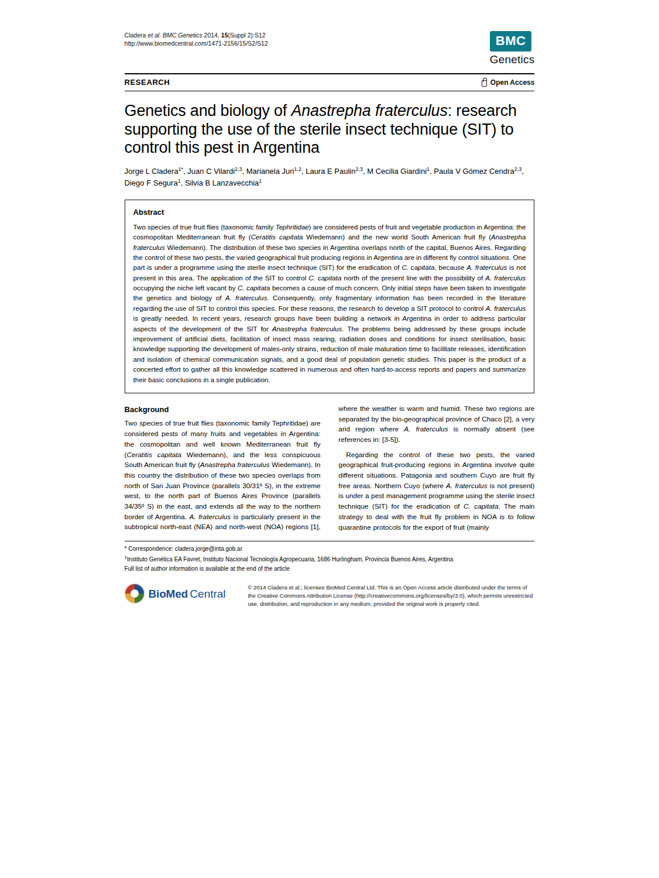Cladera et al. BMC Genetics 2014, 15(Suppl 2):S12
http://www.biomedcentral.com/1471-2156/15/S2/S12
BMC Genetics
RESEARCH
Open Access
Genetics and biology of Anastrepha fraterculus: research supporting the use of the sterile insect technique (SIT) to control this pest in Argentina
Jorge L Cladera1*, Juan C Vilardi2,3, Marianela Juri1,2, Laura E Paulin2,3, M Cecilia Giardini1, Paula V Gómez Cendra2,3, Diego F Segura1, Silvia B Lanzavecchia1
Abstract
Two species of true fruit flies (taxonomic family Tephritidae) are considered pests of fruit and vegetable production in Argentina: the cosmopolitan Mediterranean fruit fly (Ceratitis capitata Wiedemann) and the new world South American fruit fly (Anastrepha fraterculus Wiedemann). The distribution of these two species in Argentina overlaps north of the capital, Buenos Aires. Regarding the control of these two pests, the varied geographical fruit producing regions in Argentina are in different fly control situations. One part is under a programme using the sterile insect technique (SIT) for the eradication of C. capitata, because A. fraterculus is not present in this area. The application of the SIT to control C. capitata north of the present line with the possibility of A. fraterculus occupying the niche left vacant by C. capitata becomes a cause of much concern. Only initial steps have been taken to investigate the genetics and biology of A. fraterculus. Consequently, only fragmentary information has been recorded in the literature regarding the use of SIT to control this species. For these reasons, the research to develop a SIT protocol to control A. fraterculus is greatly needed. In recent years, research groups have been building a network in Argentina in order to address particular aspects of the development of the SIT for Anastrepha fraterculus. The problems being addressed by these groups include improvement of artificial diets, facilitation of insect mass rearing, radiation doses and conditions for insect sterilisation, basic knowledge supporting the development of males-only strains, reduction of male maturation time to facilitate releases, identification and isolation of chemical communication signals, and a good deal of population genetic studies. This paper is the product of a concerted effort to gather all this knowledge scattered in numerous and often hard-to-access reports and papers and summarize their basic conclusions in a single publication.
Background
Two species of true fruit flies (taxonomic family Tephritidae) are considered pests of many fruits and vegetables in Argentina: the cosmopolitan and well known Mediterranean fruit fly (Ceratitis capitata Wiedemann), and the less conspicuous South American fruit fly (Anastrepha fraterculus Wiedemann). In this country the distribution of these two species overlaps from north of San Juan Province (parallels 30/31º S), in the extreme west, to the north part of Buenos Aires Province (parallels 34/35º S) in the east, and extends all the way to the northern border of Argentina. A. fraterculus is particularly present in the subtropical north-east (NEA) and north-west (NOA) regions [1], where the weather is warm and humid. These two regions are separated by the bio-geographical province of Chaco [2], a very arid region where A. fraterculus is normally absent (see references in: [3-5]).
Regarding the control of these two pests, the varied geographical fruit-producing regions in Argentina involve quite different situations. Patagonia and southern Cuyo are fruit fly free areas. Northern Cuyo (where A. fraterculus is not present) is under a pest management programme using the sterile insect technique (SIT) for the eradication of C. capitata. The main strategy to deal with the fruit fly problem in NOA is to follow quarantine protocols for the export of fruit (mainly
* Correspondence: cladera.jorge@inta.gob.ar
1Instituto Genética EA Favret, Instituto Nacional Tecnología Agropecuaria, 1686 Hurlingham, Provincia Buenos Aires, Argentina
Full list of author information is available at the end of the article
BioMed Central
© 2014 Cladera et al.; licensee BioMed Central Ltd. This is an Open Access article distributed under the terms of the Creative Commons Attribution License (http://creativecommons.org/licenses/by/3.0), which permits unrestricted use, distribution, and reproduction in any medium, provided the original work is properly cited.